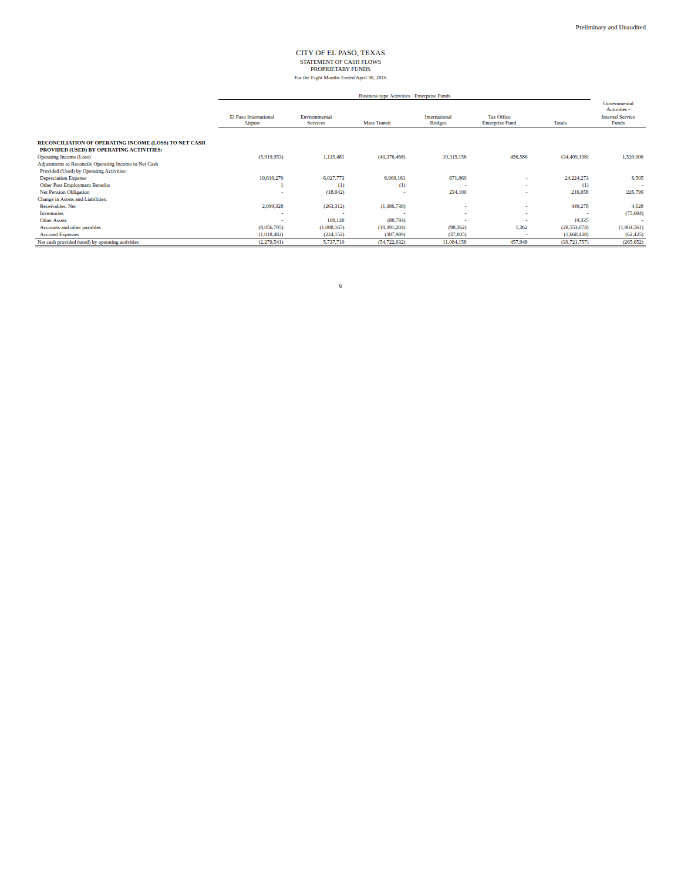Preliminary and Unaudited
CITY OF EL PASO, TEXAS
STATEMENT OF CASH FLOWS
PROPRIETARY FUNDS
For the Eight Months Ended April 30, 2016
| | Business-type Activities - Enterprise Funds | |
| | | Governmental Activities - |
| | El Paso International Airport | Environmental Services | Mass Transit | International Bridges | Tax Office Enterprise Fund | Totals | Internal Service Funds |
| RECONCILIATION OF OPERATING INCOME (LOSS) TO NET CASH | |
| PROVIDED (USED) BY OPERATING ACTIVITIES: | |
| Operating Income (Loss) | (5,919,953) | 1,115,481 | (40,376,468) | 10,315,156 | 456,586 | (34,409,198) | 1,539,006 |
| Adjustments to Reconcile Operating Income to Net Cash | |
| Provided (Used) by Operating Activities: | |
| Depreciation Expense | 10,616,270 | 6,027,773 | 6,909,161 | 671,069 | - | 24,224,273 | 6,505 |
| Other Post Employment Benefits | 1 | (1) | (1) | - | - | (1) | - |
| Net Pension Obligation | - | (18,042) | - | 234,100 | - | 216,058 | 226,799 |
| Change in Assets and Liabilities: | |
| Receivables, Net | 2,099,328 | (263,312) | (1,386,738) | - | - | 449,278 | 4,628 |
| Inventories | - | - | - | - | - | - | (75,604) |
| Other Assets | - | 108,128 | (88,793) | - | - | 19,335 | - |
| Accounts and other payables | (8,056,705) | (1,008,165) | (19,391,204) | (98,362) | 1,362 | (28,553,074) | (1,904,561) |
| Accrued Expenses | (1,018,482) | (224,152) | (387,989) | (37,805) | - | (1,668,428) | (62,425) |
| Net cash provided (used) by operating activities | (2,279,541) | 5,737,710 | (54,722,032) | 11,084,158 | 457,948 | (39,721,757) | (265,652) |
6